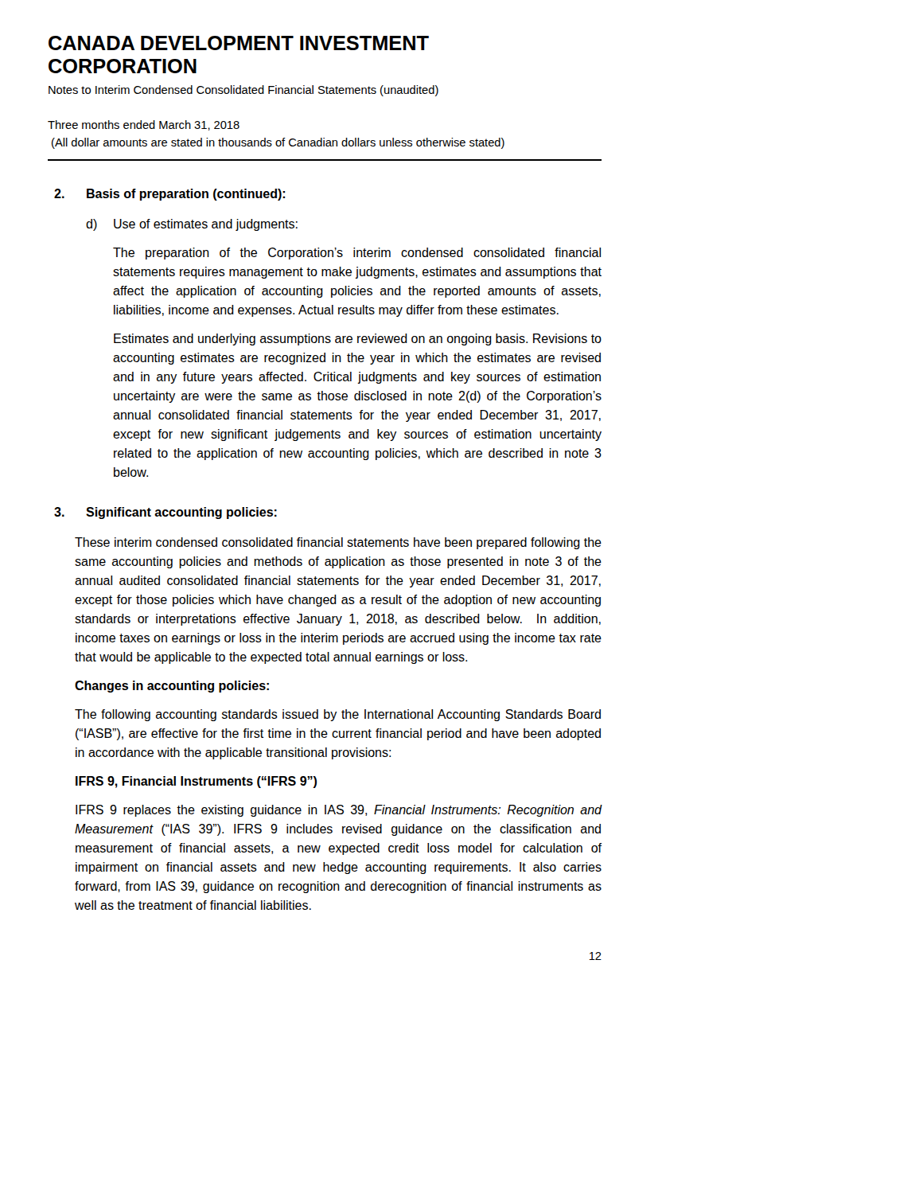CANADA DEVELOPMENT INVESTMENT
CORPORATION
Notes to Interim Condensed Consolidated Financial Statements (unaudited)
Three months ended March 31, 2018
(All dollar amounts are stated in thousands of Canadian dollars unless otherwise stated)
2. Basis of preparation (continued):
d) Use of estimates and judgments:
The preparation of the Corporation’s interim condensed consolidated financial statements requires management to make judgments, estimates and assumptions that affect the application of accounting policies and the reported amounts of assets, liabilities, income and expenses. Actual results may differ from these estimates.
Estimates and underlying assumptions are reviewed on an ongoing basis. Revisions to accounting estimates are recognized in the year in which the estimates are revised and in any future years affected. Critical judgments and key sources of estimation uncertainty are were the same as those disclosed in note 2(d) of the Corporation’s annual consolidated financial statements for the year ended December 31, 2017, except for new significant judgements and key sources of estimation uncertainty related to the application of new accounting policies, which are described in note 3 below.
3. Significant accounting policies:
These interim condensed consolidated financial statements have been prepared following the same accounting policies and methods of application as those presented in note 3 of the annual audited consolidated financial statements for the year ended December 31, 2017, except for those policies which have changed as a result of the adoption of new accounting standards or interpretations effective January 1, 2018, as described below. In addition, income taxes on earnings or loss in the interim periods are accrued using the income tax rate that would be applicable to the expected total annual earnings or loss.
Changes in accounting policies:
The following accounting standards issued by the International Accounting Standards Board (“IASB”), are effective for the first time in the current financial period and have been adopted in accordance with the applicable transitional provisions:
IFRS 9, Financial Instruments (“IFRS 9”)
IFRS 9 replaces the existing guidance in IAS 39, Financial Instruments: Recognition and Measurement (“IAS 39”). IFRS 9 includes revised guidance on the classification and measurement of financial assets, a new expected credit loss model for calculation of impairment on financial assets and new hedge accounting requirements. It also carries forward, from IAS 39, guidance on recognition and derecognition of financial instruments as well as the treatment of financial liabilities.
12